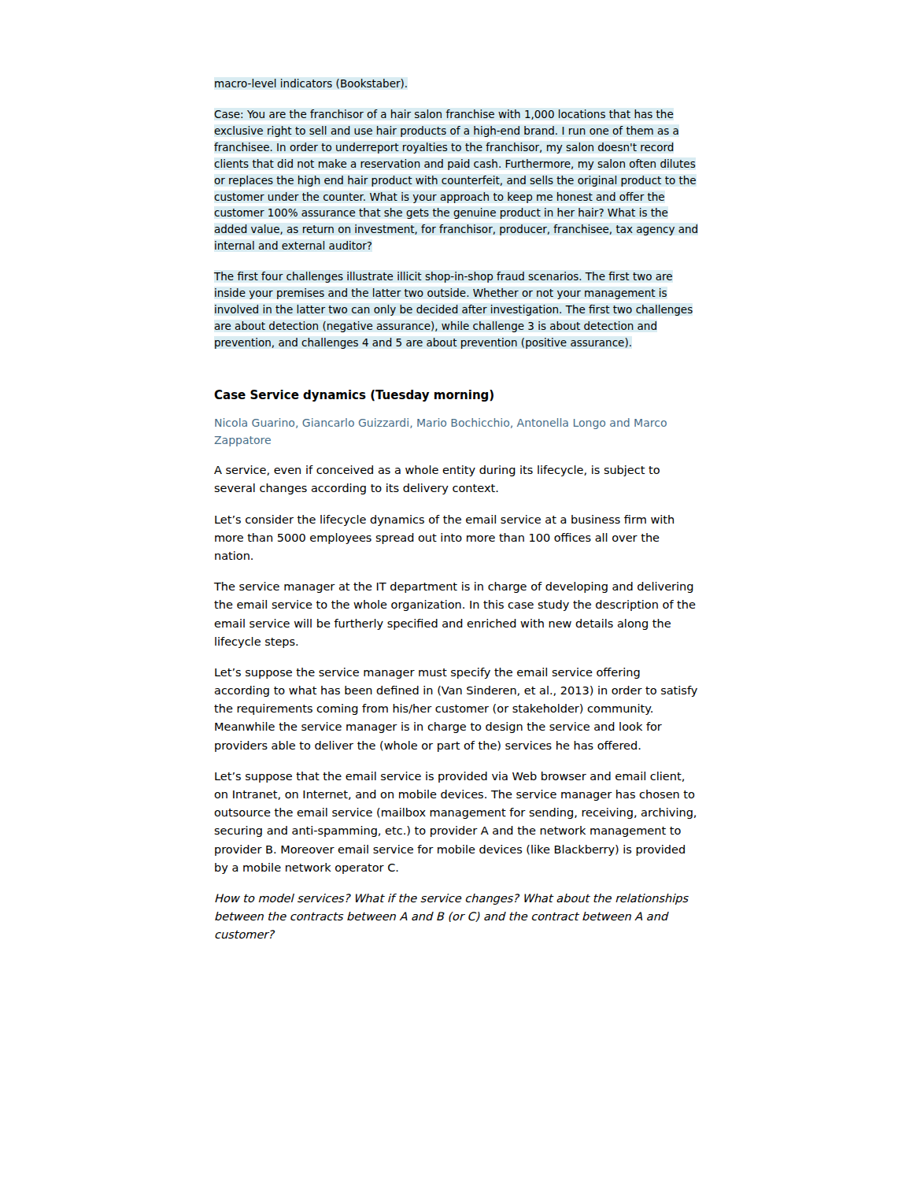macro-level indicators (Bookstaber).
Case: You are the franchisor of a hair salon franchise with 1,000 locations that has the exclusive right to sell and use hair products of a high-end brand. I run one of them as a franchisee. In order to underreport royalties to the franchisor, my salon doesn't record clients that did not make a reservation and paid cash. Furthermore, my salon often dilutes or replaces the high end hair product with counterfeit, and sells the original product to the customer under the counter. What is your approach to keep me honest and offer the customer 100% assurance that she gets the genuine product in her hair? What is the added value, as return on investment, for franchisor, producer, franchisee, tax agency and internal and external auditor?
The first four challenges illustrate illicit shop-in-shop fraud scenarios. The first two are inside your premises and the latter two outside. Whether or not your management is involved in the latter two can only be decided after investigation. The first two challenges are about detection (negative assurance), while challenge 3 is about detection and prevention, and challenges 4 and 5 are about prevention (positive assurance).
Case Service dynamics (Tuesday morning)
Nicola Guarino, Giancarlo Guizzardi, Mario Bochicchio, Antonella Longo and Marco Zappatore
A service, even if conceived as a whole entity during its lifecycle, is subject to several changes according to its delivery context.
Let’s consider the lifecycle dynamics of the email service at a business firm with more than 5000 employees spread out into more than 100 offices all over the nation.
The service manager at the IT department is in charge of developing and delivering the email service to the whole organization. In this case study the description of the email service will be furtherly specified and enriched with new details along the lifecycle steps.
Let’s suppose the service manager must specify the email service offering according to what has been defined in (Van Sinderen, et al., 2013) in order to satisfy the requirements coming from his/her customer (or stakeholder) community. Meanwhile the service manager is in charge to design the service and look for providers able to deliver the (whole or part of the) services he has offered.
Let’s suppose that the email service is provided via Web browser and email client, on Intranet, on Internet, and on mobile devices. The service manager has chosen to outsource the email service (mailbox management for sending, receiving, archiving, securing and anti-spamming, etc.) to provider A and the network management to provider B. Moreover email service for mobile devices (like Blackberry) is provided by a mobile network operator C.
How to model services? What if the service changes? What about the relationships between the contracts between A and B (or C) and the contract between A and customer?